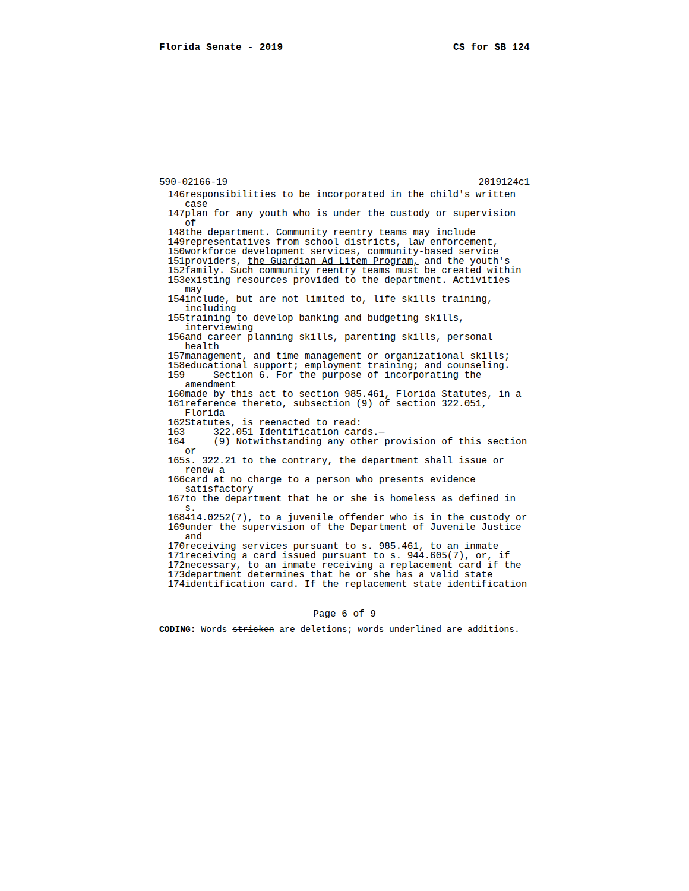Florida Senate - 2019
CS for SB 124
590-02166-19
2019124c1
| 146 | responsibilities to be incorporated in the child's written case |
| 147 | plan for any youth who is under the custody or supervision of |
| 148 | the department. Community reentry teams may include |
| 149 | representatives from school districts, law enforcement, |
| 150 | workforce development services, community-based service |
| 151 | providers, the Guardian Ad Litem Program, and the youth's |
| 152 | family. Such community reentry teams must be created within |
| 153 | existing resources provided to the department. Activities may |
| 154 | include, but are not limited to, life skills training, including |
| 155 | training to develop banking and budgeting skills, interviewing |
| 156 | and career planning skills, parenting skills, personal health |
| 157 | management, and time management or organizational skills; |
| 158 | educational support; employment training; and counseling. |
| 159 | Section 6. For the purpose of incorporating the amendment |
| 160 | made by this act to section 985.461, Florida Statutes, in a |
| 161 | reference thereto, subsection (9) of section 322.051, Florida |
| 162 | Statutes, is reenacted to read: |
| 163 | 322.051 Identification cards.— |
| 164 | (9) Notwithstanding any other provision of this section or |
| 165 | s. 322.21 to the contrary, the department shall issue or renew a |
| 166 | card at no charge to a person who presents evidence satisfactory |
| 167 | to the department that he or she is homeless as defined in s. |
| 168 | 414.0252(7), to a juvenile offender who is in the custody or |
| 169 | under the supervision of the Department of Juvenile Justice and |
| 170 | receiving services pursuant to s. 985.461, to an inmate |
| 171 | receiving a card issued pursuant to s. 944.605(7), or, if |
| 172 | necessary, to an inmate receiving a replacement card if the |
| 173 | department determines that he or she has a valid state |
| 174 | identification card. If the replacement state identification |
Page 6 of 9
CODING: Words stricken are deletions; words underlined are additions.